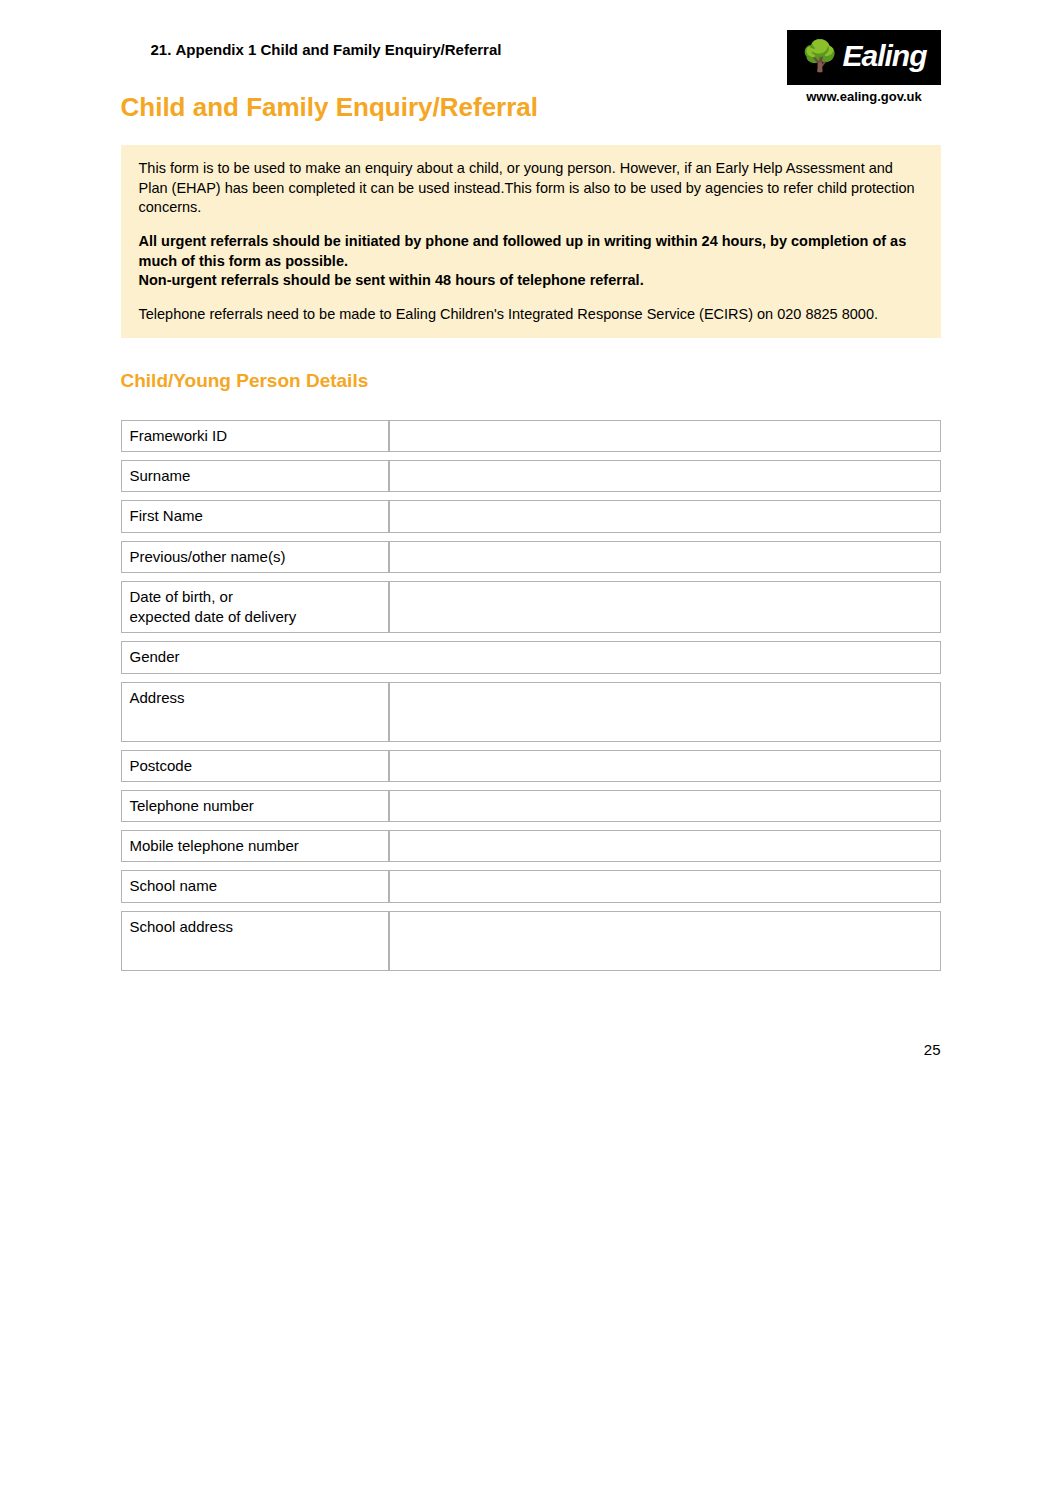🌳Ealing
www.ealing.gov.uk
21. Appendix 1 Child and Family Enquiry/Referral
Child and Family Enquiry/Referral
This form is to be used to make an enquiry about a child, or young person. However, if an Early Help Assessment and Plan (EHAP) has been completed it can be used instead.This form is also to be used by agencies to refer child protection concerns.
All urgent referrals should be initiated by phone and followed up in writing within 24 hours, by completion of as much of this form as possible.
Non-urgent referrals should be sent within 48 hours of telephone referral.
Telephone referrals need to be made to Ealing Children's Integrated Response Service (ECIRS) on 020 8825 8000.
Child/Young Person Details
| Frameworki ID | |
| Surname | |
| First Name | |
| Previous/other name(s) | |
| Date of birth, or expected date of delivery | |
| Gender |
| Address | |
| Postcode | |
| Telephone number | |
| Mobile telephone number | |
| School name | |
| School address | |
25